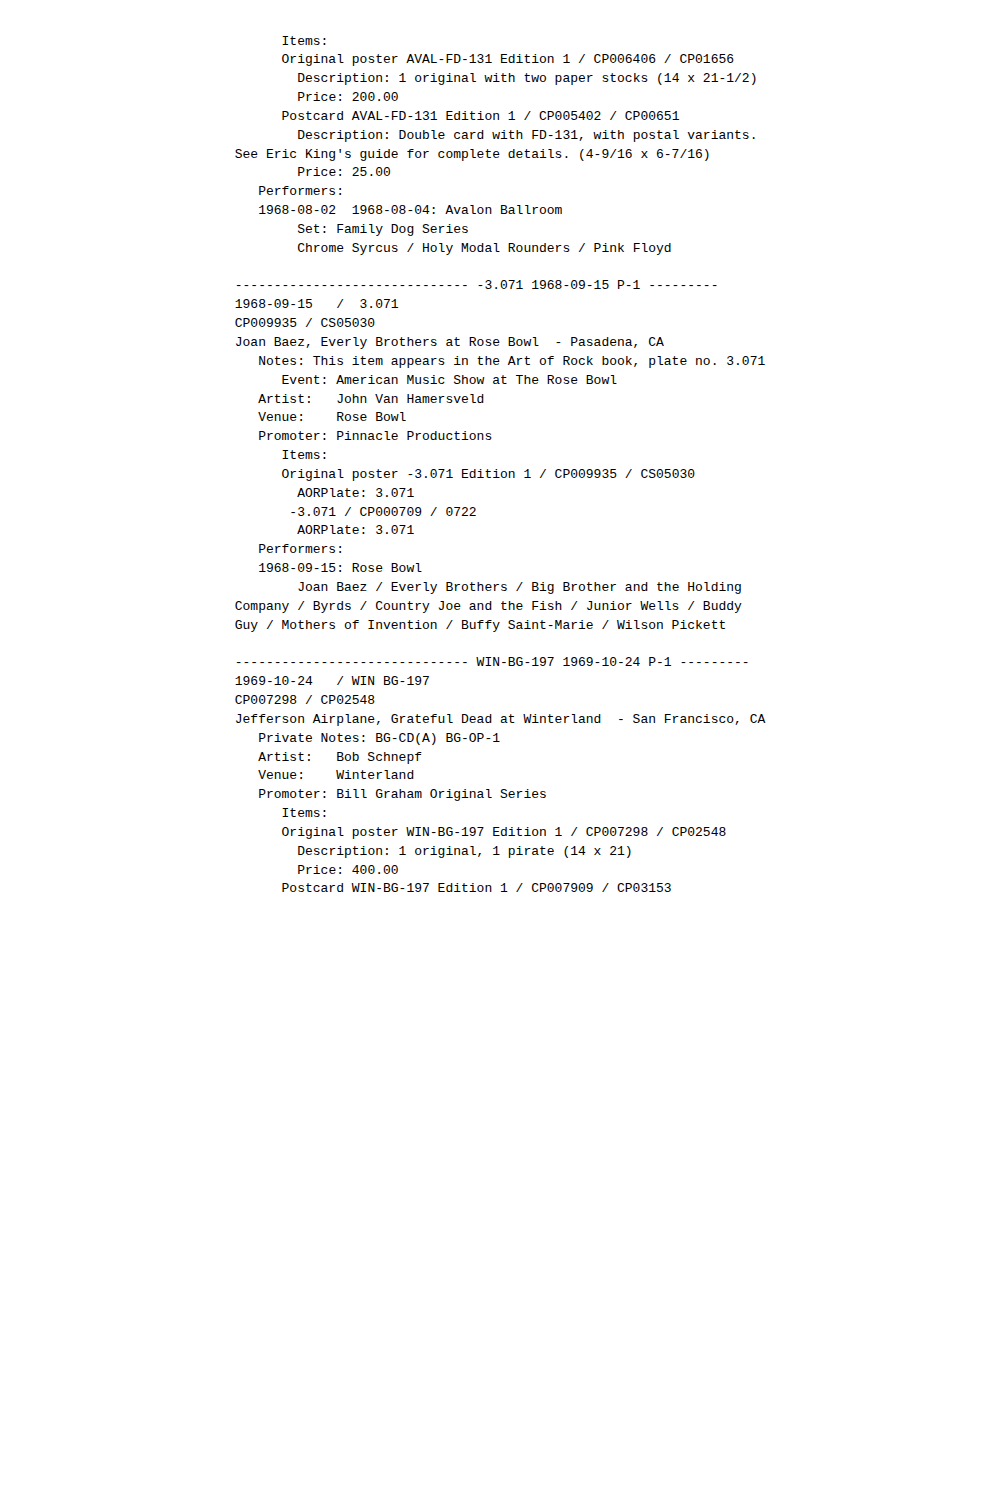Items:
      Original poster AVAL-FD-131 Edition 1 / CP006406 / CP01656
        Description: 1 original with two paper stocks (14 x 21-1/2)
        Price: 200.00
      Postcard AVAL-FD-131 Edition 1 / CP005402 / CP00651
        Description: Double card with FD-131, with postal variants. 
See Eric King's guide for complete details. (4-9/16 x 6-7/16)
        Price: 25.00
   Performers:
   1968-08-02  1968-08-04: Avalon Ballroom
        Set: Family Dog Series
        Chrome Syrcus / Holy Modal Rounders / Pink Floyd

------------------------------ -3.071 1968-09-15 P-1 ---------
1968-09-15   /  3.071
CP009935 / CS05030
Joan Baez, Everly Brothers at Rose Bowl  - Pasadena, CA
   Notes: This item appears in the Art of Rock book, plate no. 3.071
      Event: American Music Show at The Rose Bowl
   Artist:   John Van Hamersveld
   Venue:    Rose Bowl
   Promoter: Pinnacle Productions
      Items:
      Original poster -3.071 Edition 1 / CP009935 / CS05030
        AORPlate: 3.071
       -3.071 / CP000709 / 0722
        AORPlate: 3.071
   Performers:
   1968-09-15: Rose Bowl
        Joan Baez / Everly Brothers / Big Brother and the Holding 
Company / Byrds / Country Joe and the Fish / Junior Wells / Buddy 
Guy / Mothers of Invention / Buffy Saint-Marie / Wilson Pickett

------------------------------ WIN-BG-197 1969-10-24 P-1 ---------
1969-10-24   / WIN BG-197
CP007298 / CP02548
Jefferson Airplane, Grateful Dead at Winterland  - San Francisco, CA
   Private Notes: BG-CD(A) BG-OP-1
   Artist:   Bob Schnepf
   Venue:    Winterland
   Promoter: Bill Graham Original Series
      Items:
      Original poster WIN-BG-197 Edition 1 / CP007298 / CP02548
        Description: 1 original, 1 pirate (14 x 21)
        Price: 400.00
      Postcard WIN-BG-197 Edition 1 / CP007909 / CP03153